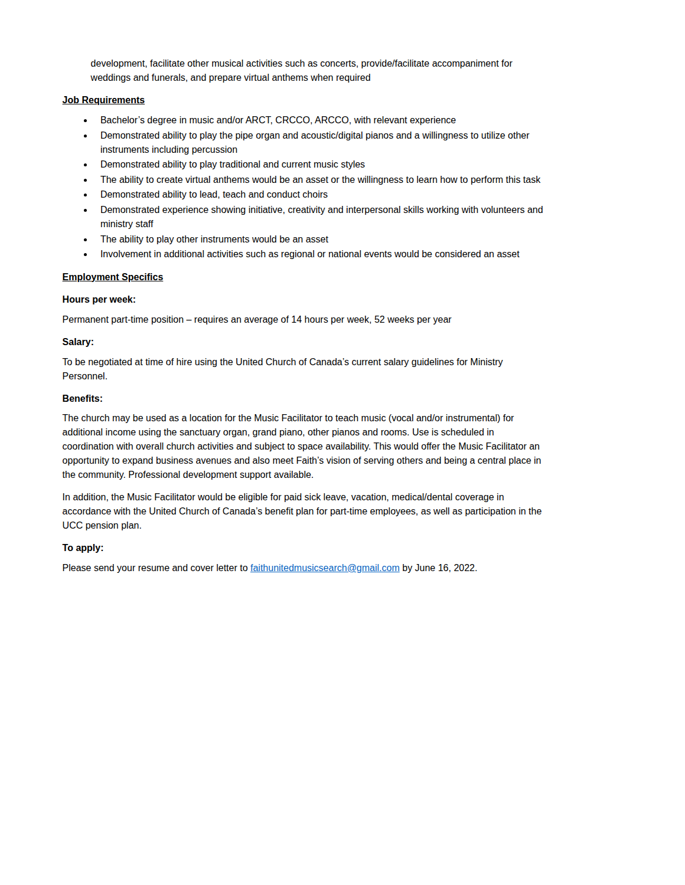development, facilitate other musical activities such as concerts, provide/facilitate accompaniment for weddings and funerals, and prepare virtual anthems when required
Job Requirements
Bachelor’s degree in music and/or ARCT, CRCCO, ARCCO, with relevant experience
Demonstrated ability to play the pipe organ and acoustic/digital pianos and a willingness to utilize other instruments including percussion
Demonstrated ability to play traditional and current music styles
The ability to create virtual anthems would be an asset or the willingness to learn how to perform this task
Demonstrated ability to lead, teach and conduct choirs
Demonstrated experience showing initiative, creativity and interpersonal skills working with volunteers and ministry staff
The ability to play other instruments would be an asset
Involvement in additional activities such as regional or national events would be considered an asset
Employment Specifics
Hours per week:
Permanent part-time position – requires an average of 14 hours per week, 52 weeks per year
Salary:
To be negotiated at time of hire using the United Church of Canada’s current salary guidelines for Ministry Personnel.
Benefits:
The church may be used as a location for the Music Facilitator to teach music (vocal and/or instrumental) for additional income using the sanctuary organ, grand piano, other pianos and rooms. Use is scheduled in coordination with overall church activities and subject to space availability. This would offer the Music Facilitator an opportunity to expand business avenues and also meet Faith’s vision of serving others and being a central place in the community. Professional development support available.
In addition, the Music Facilitator would be eligible for paid sick leave, vacation, medical/dental coverage in accordance with the United Church of Canada’s benefit plan for part-time employees, as well as participation in the UCC pension plan.
To apply:
Please send your resume and cover letter to faithunitedmusicsearch@gmail.com by June 16, 2022.